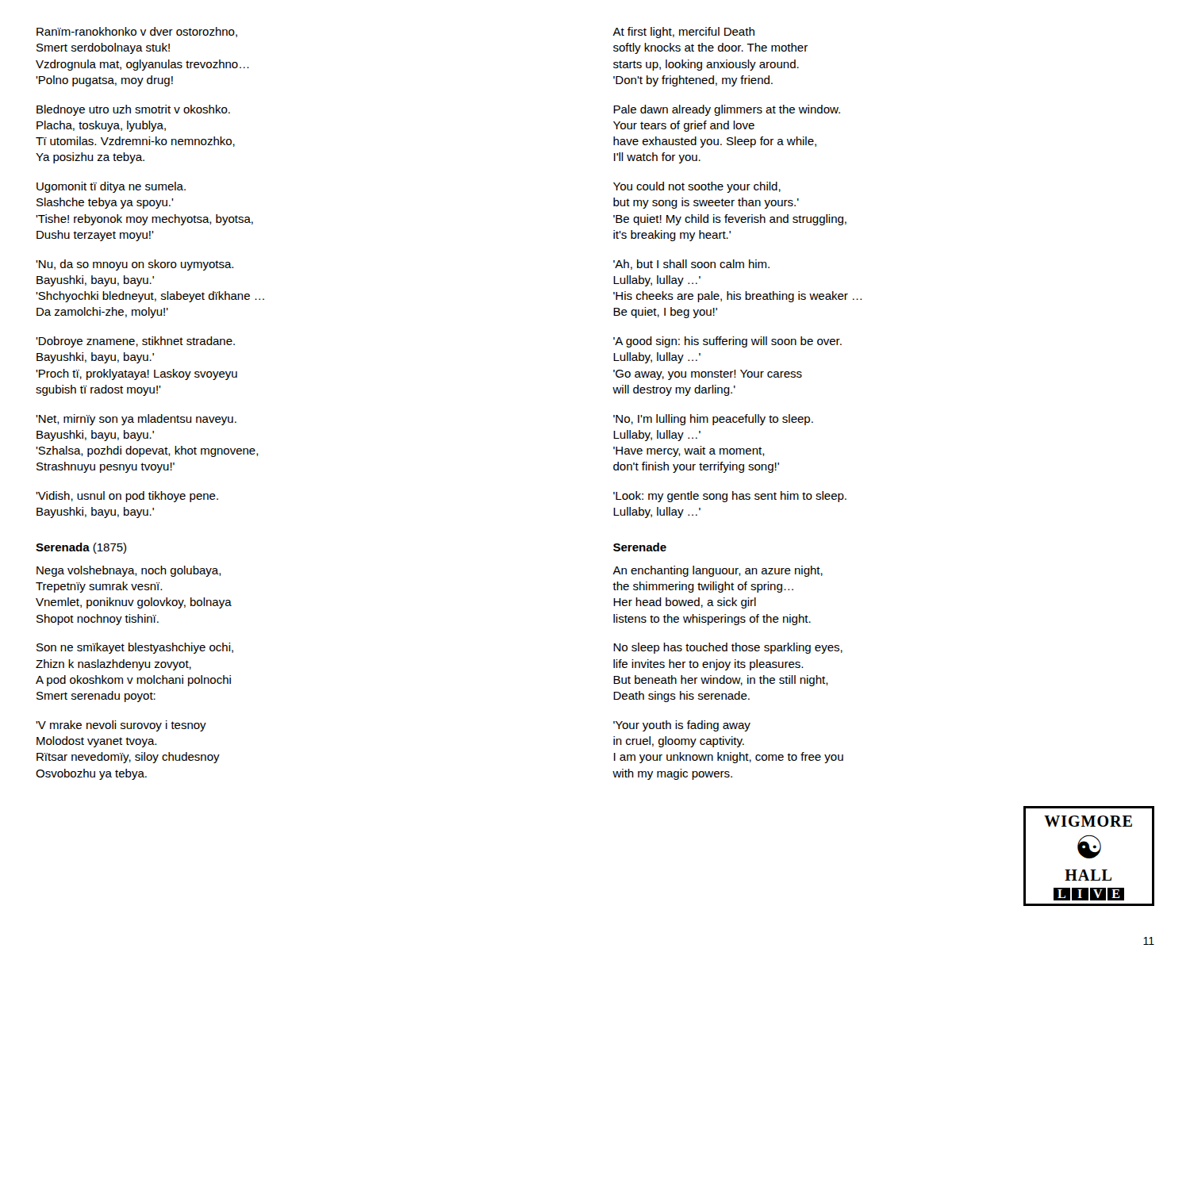Ranïm-ranokhonko v dver ostorozhno,
Smert serdobolnaya stuk!
Vzdrognula mat, oglyanulas trevozhno…
'Polno pugatsa, moy drug!
Blednoye utro uzh smotrit v okoshko.
Placha, toskuya, lyublya,
Tï utomilas. Vzdremni-ko nemnozhko,
Ya posizhu za tebya.
Ugomonit tï ditya ne sumela.
Slashche tebya ya spoyu.'
'Tishe! rebyonok moy mechyotsa, byotsa,
Dushu terzayet moyu!'
'Nu, da so mnoyu on skoro uymyotsa.
Bayushki, bayu, bayu.'
'Shchyochki bledneyut, slabeyet dïkhane …
Da zamolchi-zhe, molyu!'
'Dobroye znamene, stikhnet stradane.
Bayushki, bayu, bayu.'
'Proch tï, proklyataya! Laskoy svoyeyu
sgubish tï radost moyu!'
'Net, mirnïy son ya mladentsu naveyu.
Bayushki, bayu, bayu.'
'Szhalsa, pozhdi dopevat, khot mgnovene,
Strashnuyu pesnyu tvoyu!'
'Vidish, usnul on pod tikhoye pene.
Bayushki, bayu, bayu.'
Serenada (1875)
Nega volshebnaya, noch golubaya,
Trepetnïy sumrak vesnï.
Vnemlet, poniknuv golovkoy, bolnaya
Shopot nochnoy tishinï.
Son ne smïkayet blestyashchiye ochi,
Zhizn k naslazhdenyu zovyot,
A pod okoshkom v molchani polnochi
Smert serenadu poyot:
'V mrake nevoli surovoy i tesnoy
Molodost vyanet tvoya.
Rïtsar nevedomïy, siloy chudesnoy
Osvobozhu ya tebya.
At first light, merciful Death
softly knocks at the door. The mother
starts up, looking anxiously around.
'Don't by frightened, my friend.
Pale dawn already glimmers at the window.
Your tears of grief and love
have exhausted you. Sleep for a while,
I'll watch for you.
You could not soothe your child,
but my song is sweeter than yours.'
'Be quiet! My child is feverish and struggling,
it's breaking my heart.'
'Ah, but I shall soon calm him.
Lullaby, lullay …'
'His cheeks are pale, his breathing is weaker …
Be quiet, I beg you!'
'A good sign: his suffering will soon be over.
Lullaby, lullay …'
'Go away, you monster! Your caress
will destroy my darling.'
'No, I'm lulling him peacefully to sleep.
Lullaby, lullay …'
'Have mercy, wait a moment,
don't finish your terrifying song!'
'Look: my gentle song has sent him to sleep.
Lullaby, lullay …'
Serenade
An enchanting languour, an azure night,
the shimmering twilight of spring…
Her head bowed, a sick girl
listens to the whisperings of the night.
No sleep has touched those sparkling eyes,
life invites her to enjoy its pleasures.
But beneath her window, in the still night,
Death sings his serenade.
'Your youth is fading away
in cruel, gloomy captivity.
I am your unknown knight, come to free you
with my magic powers.
WIGMORE
☯
HALL
LIVE
11